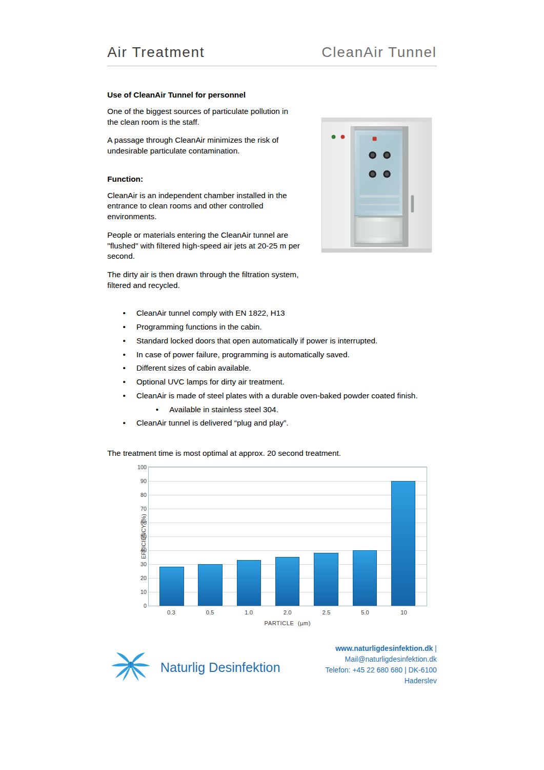Air Treatment
CleanAir Tunnel
Use of CleanAir Tunnel for personnel
One of the biggest sources of particulate pollution in the clean room is the staff.
A passage through CleanAir minimizes the risk of undesirable particulate contamination.
Function:
CleanAir is an independent chamber installed in the entrance to clean rooms and other controlled environments.
People or materials entering the CleanAir tunnel are "flushed" with filtered high-speed air jets at 20-25 m per second.
The dirty air is then drawn through the filtration system, filtered and recycled.
CleanAir tunnel comply with EN 1822, H13
Programming functions in the cabin.
Standard locked doors that open automatically if power is interrupted.
In case of power failure, programming is automatically saved.
Different sizes of cabin available.
Optional UVC lamps for dirty air treatment.
CleanAir is made of steel plates with a durable oven-baked powder coated finish.
Available in stainless steel 304.
CleanAir tunnel is delivered “plug and play”.
The treatment time is most optimal at approx. 20 second treatment.
EFFICIENCY (%)
100 90 80 70 60 50 40 30 20 10 0
0.3 0.5 1.0 2.0 2.5 5.0 10
PARTICLE (µm)
Naturlig Desinfektion
www.naturligdesinfektion.dk | Mail@naturligdesinfektion.dk
Telefon: +45 22 680 680 | DK-6100 Haderslev